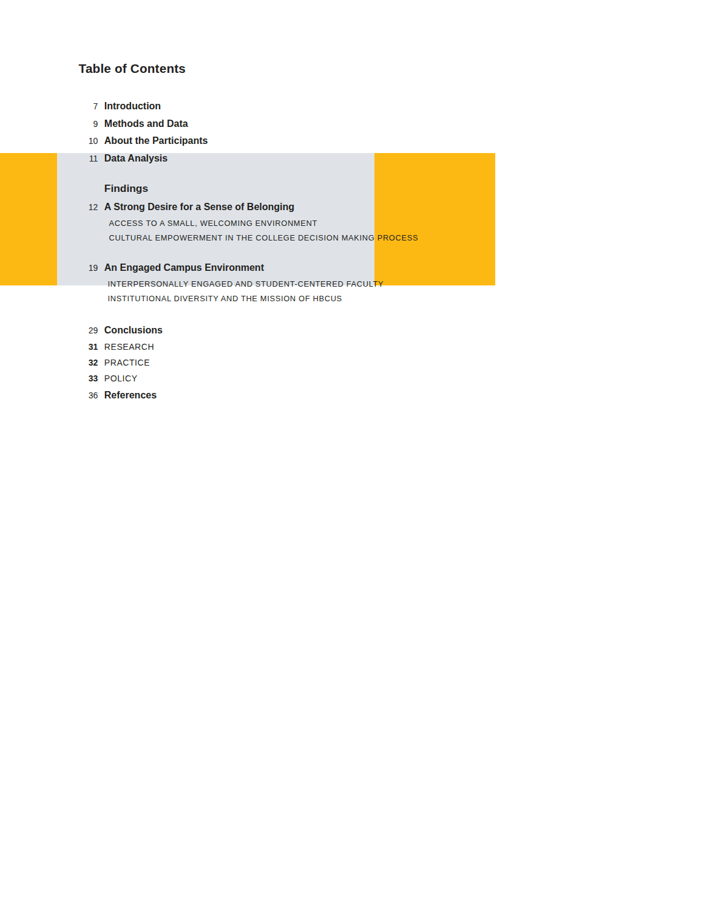Table of Contents
7 Introduction
9 Methods and Data
10 About the Participants
11 Data Analysis
Findings
12 A Strong Desire for a Sense of Belonging
ACCESS TO A SMALL, WELCOMING ENVIRONMENT
CULTURAL EMPOWERMENT IN THE COLLEGE DECISION MAKING PROCESS
19 An Engaged Campus Environment
INTERPERSONALLY ENGAGED AND STUDENT-CENTERED FACULTY
INSTITUTIONAL DIVERSITY AND THE MISSION OF HBCUS
29 Conclusions
31 RESEARCH
32 PRACTICE
33 POLICY
36 References